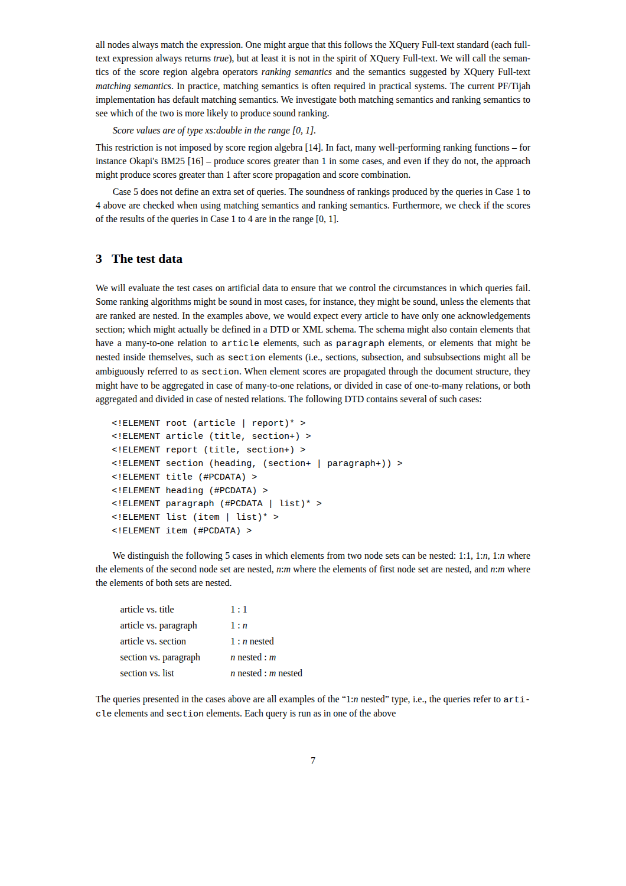all nodes always match the expression. One might argue that this follows the XQuery Full-text standard (each full-text expression always returns true), but at least it is not in the spirit of XQuery Full-text. We will call the semantics of the score region algebra operators ranking semantics and the semantics suggested by XQuery Full-text matching semantics. In practice, matching semantics is often required in practical systems. The current PF/Tijah implementation has default matching semantics. We investigate both matching semantics and ranking semantics to see which of the two is more likely to produce sound ranking.
Score values are of type xs:double in the range [0, 1].
This restriction is not imposed by score region algebra [14]. In fact, many well-performing ranking functions – for instance Okapi's BM25 [16] – produce scores greater than 1 in some cases, and even if they do not, the approach might produce scores greater than 1 after score propagation and score combination.
Case 5 does not define an extra set of queries. The soundness of rankings produced by the queries in Case 1 to 4 above are checked when using matching semantics and ranking semantics. Furthermore, we check if the scores of the results of the queries in Case 1 to 4 are in the range [0, 1].
3 The test data
We will evaluate the test cases on artificial data to ensure that we control the circumstances in which queries fail. Some ranking algorithms might be sound in most cases, for instance, they might be sound, unless the elements that are ranked are nested. In the examples above, we would expect every article to have only one acknowledgements section; which might actually be defined in a DTD or XML schema. The schema might also contain elements that have a many-to-one relation to article elements, such as paragraph elements, or elements that might be nested inside themselves, such as section elements (i.e., sections, subsection, and subsubsections might all be ambiguously referred to as section. When element scores are propagated through the document structure, they might have to be aggregated in case of many-to-one relations, or divided in case of one-to-many relations, or both aggregated and divided in case of nested relations. The following DTD contains several of such cases:
<!ELEMENT root (article | report)* >
<!ELEMENT article (title, section+) >
<!ELEMENT report (title, section+) >
<!ELEMENT section (heading, (section+ | paragraph+)) >
<!ELEMENT title (#PCDATA) >
<!ELEMENT heading (#PCDATA) >
<!ELEMENT paragraph (#PCDATA | list)* >
<!ELEMENT list (item | list)* >
<!ELEMENT item (#PCDATA) >
We distinguish the following 5 cases in which elements from two node sets can be nested: 1:1, 1:n, 1:n where the elements of the second node set are nested, n:m where the elements of first node set are nested, and n:m where the elements of both sets are nested.
| article vs. title | 1 : 1 |
| article vs. paragraph | 1 : n |
| article vs. section | 1 : n nested |
| section vs. paragraph | n nested : m |
| section vs. list | n nested : m nested |
The queries presented in the cases above are all examples of the “1:n nested” type, i.e., the queries refer to article elements and section elements. Each query is run as in one of the above
7